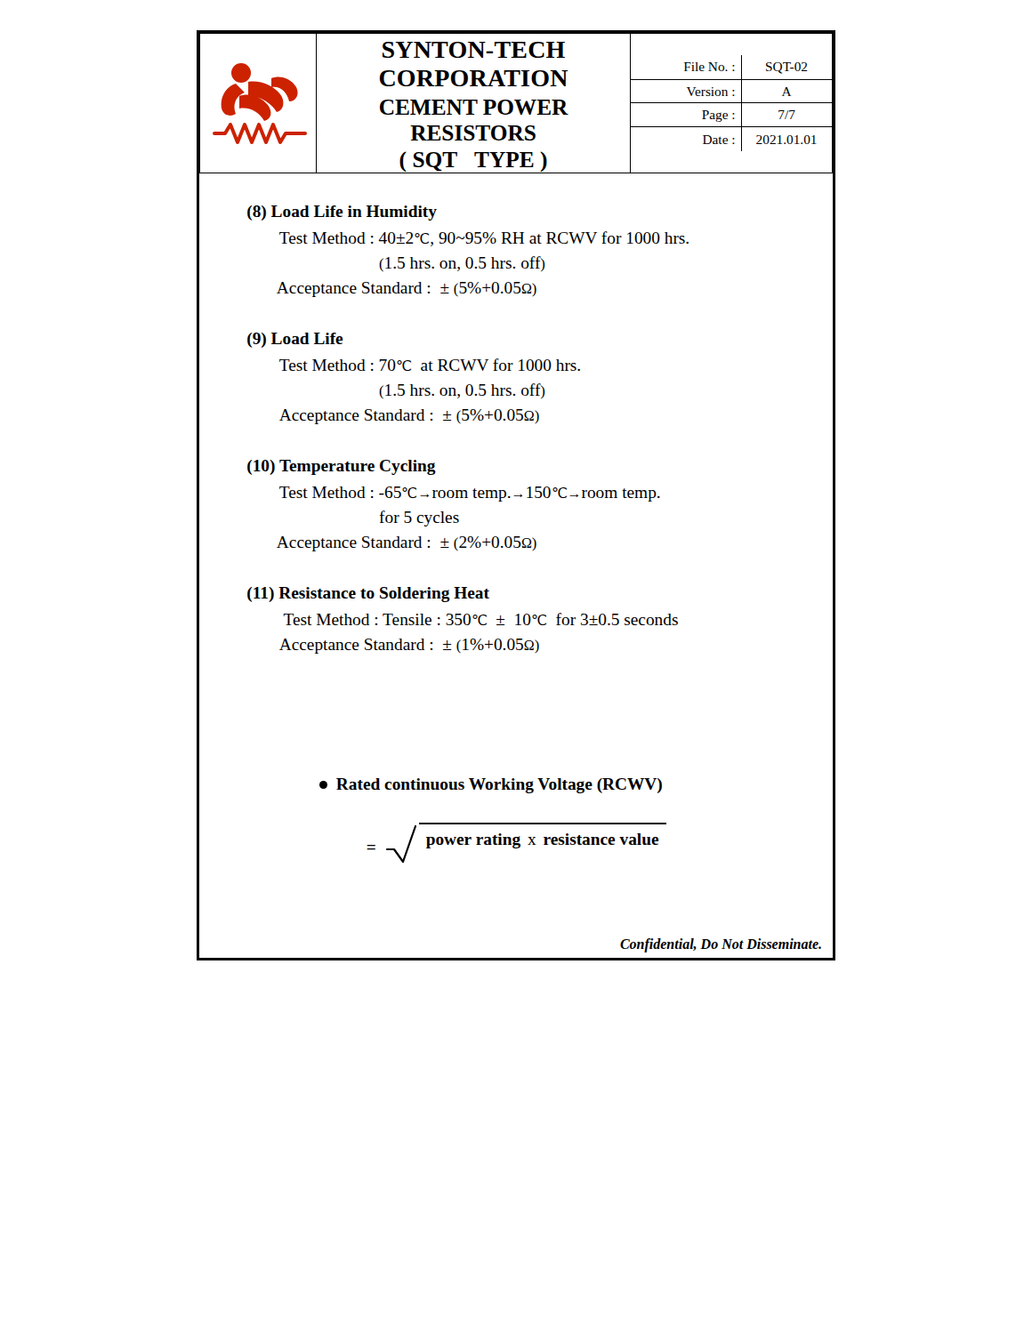| | SYNTON-TECH CORPORATION CEMENT POWER RESISTORS ( SQT TYPE ) | / File No. : / SQT-02 / / Version : / A / / Page : / 7/7 / / Date : / 2021.01.01 / |
(8) Load Life in Humidity
Test Method : 40±2℃, 90~95% RH at RCWV for 1000 hrs.
(1.5 hrs. on, 0.5 hrs. off)
Acceptance Standard : ± (5%+0.05Ω)
(9) Load Life
Test Method : 70℃ at RCWV for 1000 hrs.
(1.5 hrs. on, 0.5 hrs. off)
Acceptance Standard : ± (5%+0.05Ω)
(10) Temperature Cycling
Test Method : -65℃→room temp.→150℃→room temp.
for 5 cycles
Acceptance Standard : ± (2%+0.05Ω)
(11) Resistance to Soldering Heat
Test Method : Tensile : 350℃ ± 10℃ for 3±0.5 seconds
Acceptance Standard : ± (1%+0.05Ω)
Rated continuous Working Voltage (RCWV)
= power rating x resistance value
Confidential, Do Not Disseminate.